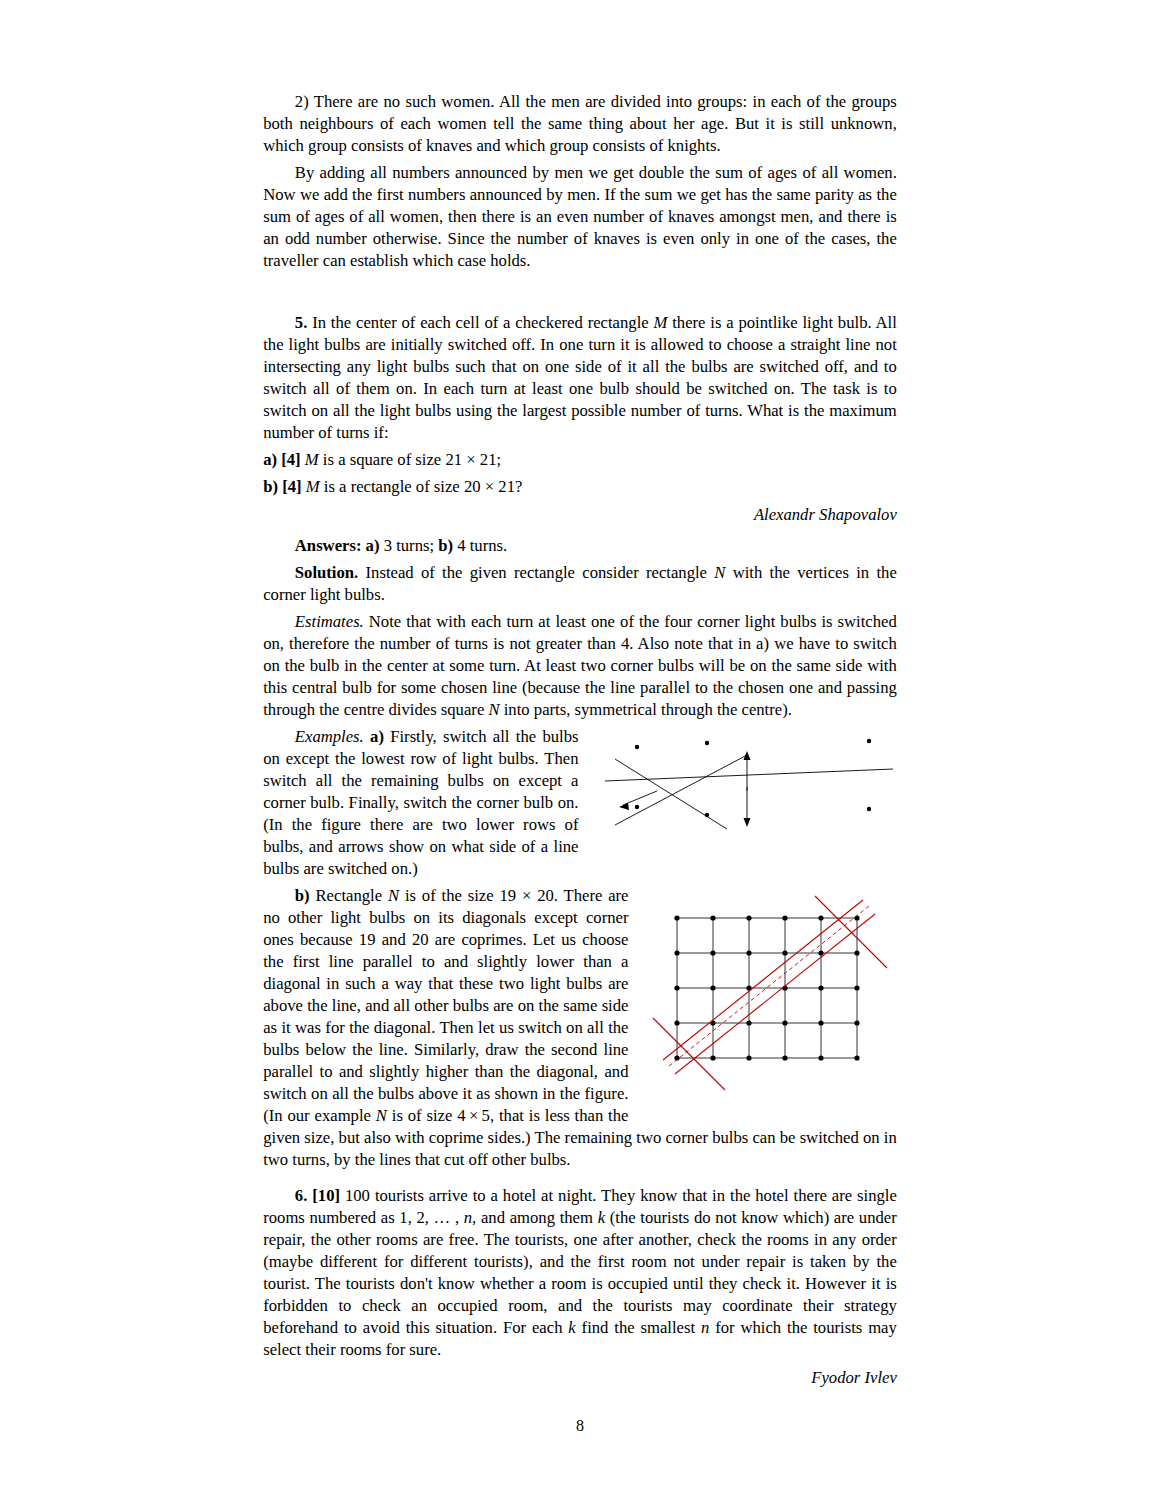2) There are no such women. All the men are divided into groups: in each of the groups both neighbours of each women tell the same thing about her age. But it is still unknown, which group consists of knaves and which group consists of knights.
By adding all numbers announced by men we get double the sum of ages of all women. Now we add the first numbers announced by men. If the sum we get has the same parity as the sum of ages of all women, then there is an even number of knaves amongst men, and there is an odd number otherwise. Since the number of knaves is even only in one of the cases, the traveller can establish which case holds.
5. In the center of each cell of a checkered rectangle M there is a pointlike light bulb. All the light bulbs are initially switched off. In one turn it is allowed to choose a straight line not intersecting any light bulbs such that on one side of it all the bulbs are switched off, and to switch all of them on. In each turn at least one bulb should be switched on. The task is to switch on all the light bulbs using the largest possible number of turns. What is the maximum number of turns if:
a) [4] M is a square of size 21 × 21;
b) [4] M is a rectangle of size 20 × 21?
Alexandr Shapovalov
Answers: a) 3 turns; b) 4 turns.
Solution. Instead of the given rectangle consider rectangle N with the vertices in the corner light bulbs.
Estimates. Note that with each turn at least one of the four corner light bulbs is switched on, therefore the number of turns is not greater than 4. Also note that in a) we have to switch on the bulb in the center at some turn. At least two corner bulbs will be on the same side with this central bulb for some chosen line (because the line parallel to the chosen one and passing through the centre divides square N into parts, symmetrical through the centre).
Examples. a) Firstly, switch all the bulbs on except the lowest row of light bulbs. Then switch all the remaining bulbs on except a corner bulb. Finally, switch the corner bulb on. (In the figure there are two lower rows of bulbs, and arrows show on what side of a line bulbs are switched on.)
b) Rectangle N is of the size 19 × 20. There are no other light bulbs on its diagonals except corner ones because 19 and 20 are coprimes. Let us choose the first line parallel to and slightly lower than a diagonal in such a way that these two light bulbs are above the line, and all other bulbs are on the same side as it was for the diagonal. Then let us switch on all the bulbs below the line. Similarly, draw the second line parallel to and slightly higher than the diagonal, and switch on all the bulbs above it as shown in the figure. (In our example N is of size 4 × 5, that is less than the given size, but also with coprime sides.) The remaining two corner bulbs can be switched on in two turns, by the lines that cut off other bulbs.
6. [10] 100 tourists arrive to a hotel at night. They know that in the hotel there are single rooms numbered as 1, 2, … , n, and among them k (the tourists do not know which) are under repair, the other rooms are free. The tourists, one after another, check the rooms in any order (maybe different for different tourists), and the first room not under repair is taken by the tourist. The tourists don't know whether a room is occupied until they check it. However it is forbidden to check an occupied room, and the tourists may coordinate their strategy beforehand to avoid this situation. For each k find the smallest n for which the tourists may select their rooms for sure.
Fyodor Ivlev
8